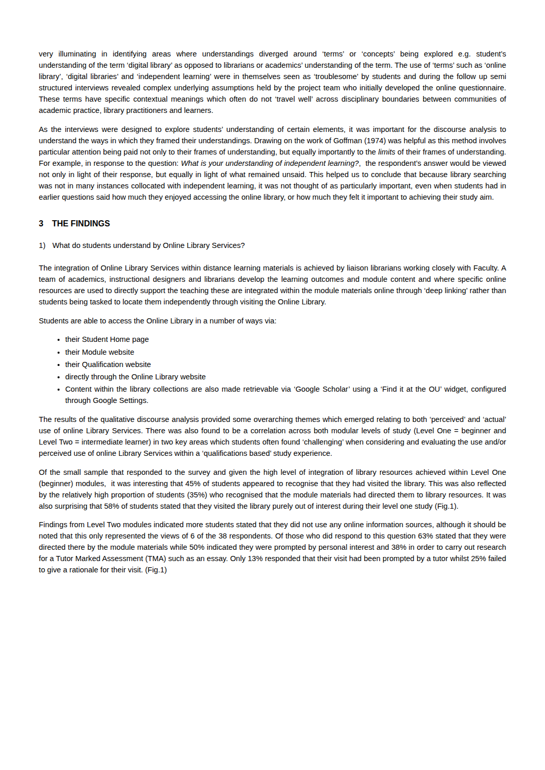very illuminating in identifying areas where understandings diverged around ‘terms’ or ‘concepts’ being explored e.g. student’s understanding of the term ‘digital library’ as opposed to librarians or academics’ understanding of the term. The use of ‘terms’ such as ‘online library’, ‘digital libraries’ and ‘independent learning’ were in themselves seen as ‘troublesome’ by students and during the follow up semi structured interviews revealed complex underlying assumptions held by the project team who initially developed the online questionnaire. These terms have specific contextual meanings which often do not ‘travel well’ across disciplinary boundaries between communities of academic practice, library practitioners and learners.
As the interviews were designed to explore students’ understanding of certain elements, it was important for the discourse analysis to understand the ways in which they framed their understandings. Drawing on the work of Goffman (1974) was helpful as this method involves particular attention being paid not only to their frames of understanding, but equally importantly to the limits of their frames of understanding. For example, in response to the question: What is your understanding of independent learning?, the respondent’s answer would be viewed not only in light of their response, but equally in light of what remained unsaid. This helped us to conclude that because library searching was not in many instances collocated with independent learning, it was not thought of as particularly important, even when students had in earlier questions said how much they enjoyed accessing the online library, or how much they felt it important to achieving their study aim.
3 THE FINDINGS
1) What do students understand by Online Library Services?
The integration of Online Library Services within distance learning materials is achieved by liaison librarians working closely with Faculty. A team of academics, instructional designers and librarians develop the learning outcomes and module content and where specific online resources are used to directly support the teaching these are integrated within the module materials online through ‘deep linking’ rather than students being tasked to locate them independently through visiting the Online Library.
Students are able to access the Online Library in a number of ways via:
their Student Home page
their Module website
their Qualification website
directly through the Online Library website
Content within the library collections are also made retrievable via ‘Google Scholar’ using a ‘Find it at the OU’ widget, configured through Google Settings.
The results of the qualitative discourse analysis provided some overarching themes which emerged relating to both ‘perceived’ and ‘actual’ use of online Library Services. There was also found to be a correlation across both modular levels of study (Level One = beginner and Level Two = intermediate learner) in two key areas which students often found ‘challenging’ when considering and evaluating the use and/or perceived use of online Library Services within a ‘qualifications based’ study experience.
Of the small sample that responded to the survey and given the high level of integration of library resources achieved within Level One (beginner) modules, it was interesting that 45% of students appeared to recognise that they had visited the library. This was also reflected by the relatively high proportion of students (35%) who recognised that the module materials had directed them to library resources. It was also surprising that 58% of students stated that they visited the library purely out of interest during their level one study (Fig.1).
Findings from Level Two modules indicated more students stated that they did not use any online information sources, although it should be noted that this only represented the views of 6 of the 38 respondents. Of those who did respond to this question 63% stated that they were directed there by the module materials while 50% indicated they were prompted by personal interest and 38% in order to carry out research for a Tutor Marked Assessment (TMA) such as an essay. Only 13% responded that their visit had been prompted by a tutor whilst 25% failed to give a rationale for their visit. (Fig.1)